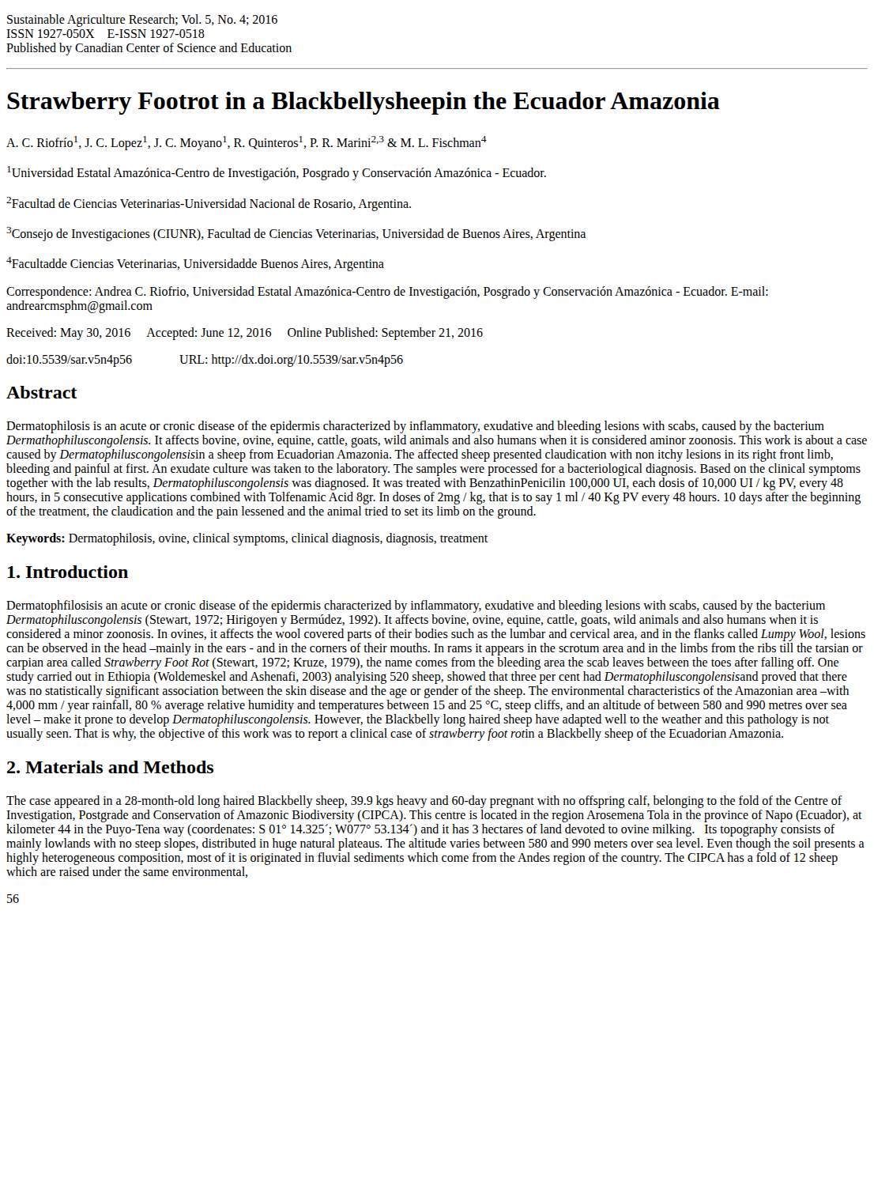Sustainable Agriculture Research; Vol. 5, No. 4; 2016
ISSN 1927-050X E-ISSN 1927-0518
Published by Canadian Center of Science and Education
Strawberry Footrot in a Blackbellysheepin the Ecuador Amazonia
A. C. Riofrío1, J. C. Lopez1, J. C. Moyano1, R. Quinteros1, P. R. Marini2,3 & M. L. Fischman4
1Universidad Estatal Amazónica-Centro de Investigación, Posgrado y Conservación Amazónica - Ecuador.
2Facultad de Ciencias Veterinarias-Universidad Nacional de Rosario, Argentina.
3Consejo de Investigaciones (CIUNR), Facultad de Ciencias Veterinarias, Universidad de Buenos Aires, Argentina
4Facultadde Ciencias Veterinarias, Universidadde Buenos Aires, Argentina
Correspondence: Andrea C. Riofrio, Universidad Estatal Amazónica-Centro de Investigación, Posgrado y Conservación Amazónica - Ecuador. E-mail: andrearcmsphm@gmail.com
Received: May 30, 2016 Accepted: June 12, 2016 Online Published: September 21, 2016
doi:10.5539/sar.v5n4p56 URL: http://dx.doi.org/10.5539/sar.v5n4p56
Abstract
Dermatophilosis is an acute or cronic disease of the epidermis characterized by inflammatory, exudative and bleeding lesions with scabs, caused by the bacterium Dermathophiluscongolensis. It affects bovine, ovine, equine, cattle, goats, wild animals and also humans when it is considered aminor zoonosis. This work is about a case caused by Dermatophiluscongolensisin a sheep from Ecuadorian Amazonia. The affected sheep presented claudication with non itchy lesions in its right front limb, bleeding and painful at first. An exudate culture was taken to the laboratory. The samples were processed for a bacteriological diagnosis. Based on the clinical symptoms together with the lab results, Dermatophiluscongolensis was diagnosed. It was treated with BenzathinPenicilin 100,000 UI, each dosis of 10,000 UI / kg PV, every 48 hours, in 5 consecutive applications combined with Tolfenamic Acid 8gr. In doses of 2mg / kg, that is to say 1 ml / 40 Kg PV every 48 hours. 10 days after the beginning of the treatment, the claudication and the pain lessened and the animal tried to set its limb on the ground.
Keywords: Dermatophilosis, ovine, clinical symptoms, clinical diagnosis, diagnosis, treatment
1. Introduction
Dermatophfilosisis an acute or cronic disease of the epidermis characterized by inflammatory, exudative and bleeding lesions with scabs, caused by the bacterium Dermatophiluscongolensis (Stewart, 1972; Hirigoyen y Bermúdez, 1992). It affects bovine, ovine, equine, cattle, goats, wild animals and also humans when it is considered a minor zoonosis. In ovines, it affects the wool covered parts of their bodies such as the lumbar and cervical area, and in the flanks called Lumpy Wool, lesions can be observed in the head –mainly in the ears - and in the corners of their mouths. In rams it appears in the scrotum area and in the limbs from the ribs till the tarsian or carpian area called Strawberry Foot Rot (Stewart, 1972; Kruze, 1979), the name comes from the bleeding area the scab leaves between the toes after falling off. One study carried out in Ethiopia (Woldemeskel and Ashenafi, 2003) analyising 520 sheep, showed that three per cent had Dermatophiluscongolensisand proved that there was no statistically significant association between the skin disease and the age or gender of the sheep. The environmental characteristics of the Amazonian area –with 4,000 mm / year rainfall, 80 % average relative humidity and temperatures between 15 and 25 °C, steep cliffs, and an altitude of between 580 and 990 metres over sea level – make it prone to develop Dermatophiluscongolensis. However, the Blackbelly long haired sheep have adapted well to the weather and this pathology is not usually seen. That is why, the objective of this work was to report a clinical case of strawberry foot rotin a Blackbelly sheep of the Ecuadorian Amazonia.
2. Materials and Methods
The case appeared in a 28-month-old long haired Blackbelly sheep, 39.9 kgs heavy and 60-day pregnant with no offspring calf, belonging to the fold of the Centre of Investigation, Postgrade and Conservation of Amazonic Biodiversity (CIPCA). This centre is located in the region Arosemena Tola in the province of Napo (Ecuador), at kilometer 44 in the Puyo-Tena way (coordenates: S 01° 14.325´; W077° 53.134´) and it has 3 hectares of land devoted to ovine milking. Its topography consists of mainly lowlands with no steep slopes, distributed in huge natural plateaus. The altitude varies between 580 and 990 meters over sea level. Even though the soil presents a highly heterogeneous composition, most of it is originated in fluvial sediments which come from the Andes region of the country. The CIPCA has a fold of 12 sheep which are raised under the same environmental,
56